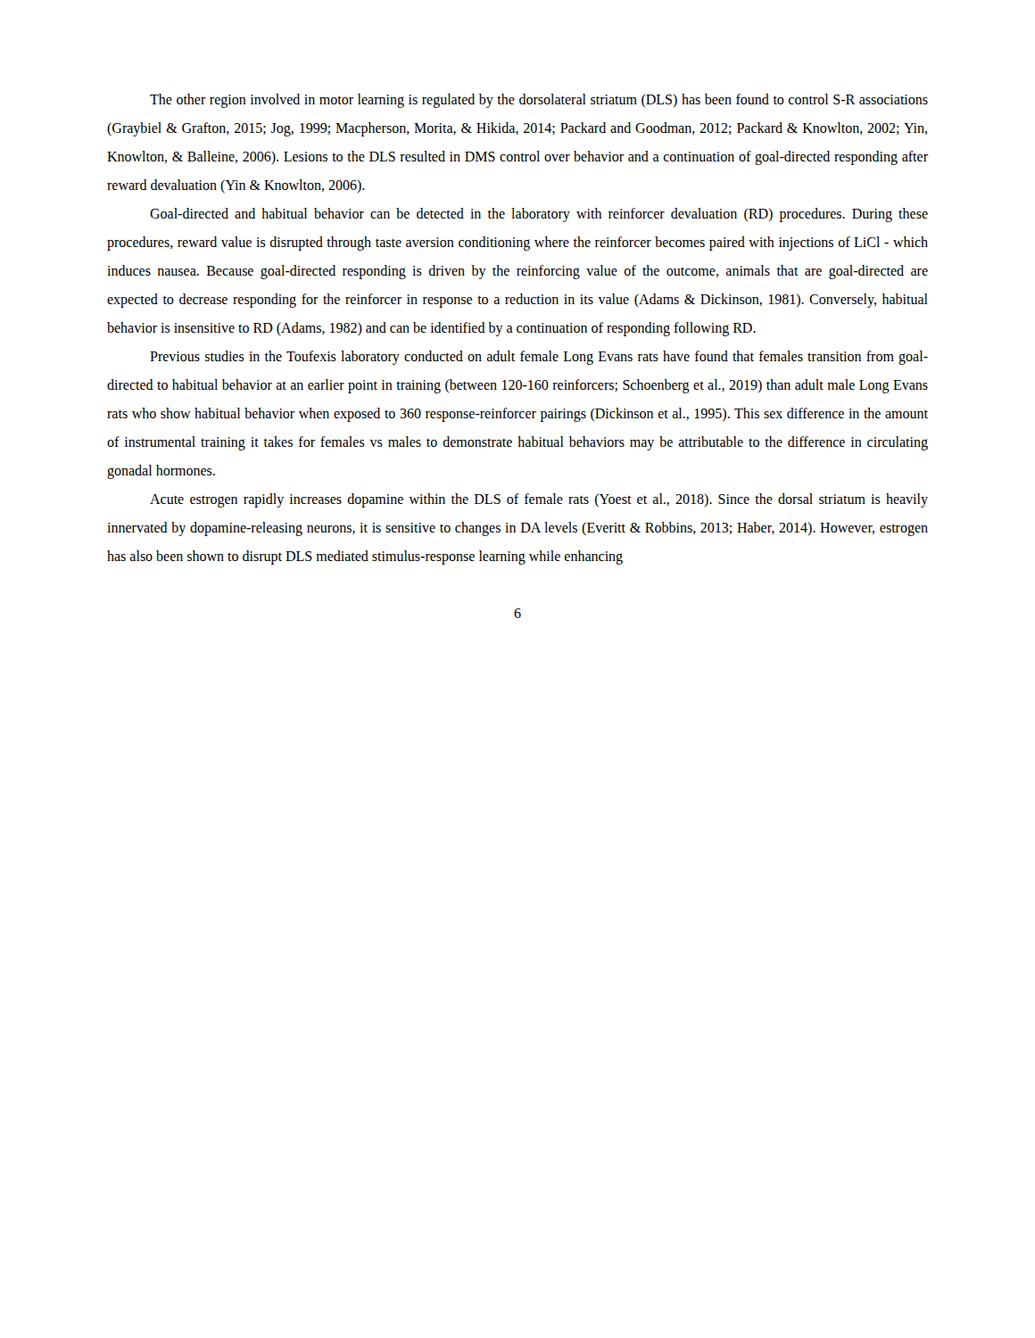The other region involved in motor learning is regulated by the dorsolateral striatum (DLS) has been found to control S-R associations (Graybiel & Grafton, 2015; Jog, 1999; Macpherson, Morita, & Hikida, 2014; Packard and Goodman, 2012; Packard & Knowlton, 2002; Yin, Knowlton, & Balleine, 2006). Lesions to the DLS resulted in DMS control over behavior and a continuation of goal-directed responding after reward devaluation (Yin & Knowlton, 2006).
Goal-directed and habitual behavior can be detected in the laboratory with reinforcer devaluation (RD) procedures. During these procedures, reward value is disrupted through taste aversion conditioning where the reinforcer becomes paired with injections of LiCl - which induces nausea. Because goal-directed responding is driven by the reinforcing value of the outcome, animals that are goal-directed are expected to decrease responding for the reinforcer in response to a reduction in its value (Adams & Dickinson, 1981). Conversely, habitual behavior is insensitive to RD (Adams, 1982) and can be identified by a continuation of responding following RD.
Previous studies in the Toufexis laboratory conducted on adult female Long Evans rats have found that females transition from goal-directed to habitual behavior at an earlier point in training (between 120-160 reinforcers; Schoenberg et al., 2019) than adult male Long Evans rats who show habitual behavior when exposed to 360 response-reinforcer pairings (Dickinson et al., 1995). This sex difference in the amount of instrumental training it takes for females vs males to demonstrate habitual behaviors may be attributable to the difference in circulating gonadal hormones.
Acute estrogen rapidly increases dopamine within the DLS of female rats (Yoest et al., 2018). Since the dorsal striatum is heavily innervated by dopamine-releasing neurons, it is sensitive to changes in DA levels (Everitt & Robbins, 2013; Haber, 2014). However, estrogen has also been shown to disrupt DLS mediated stimulus-response learning while enhancing
6